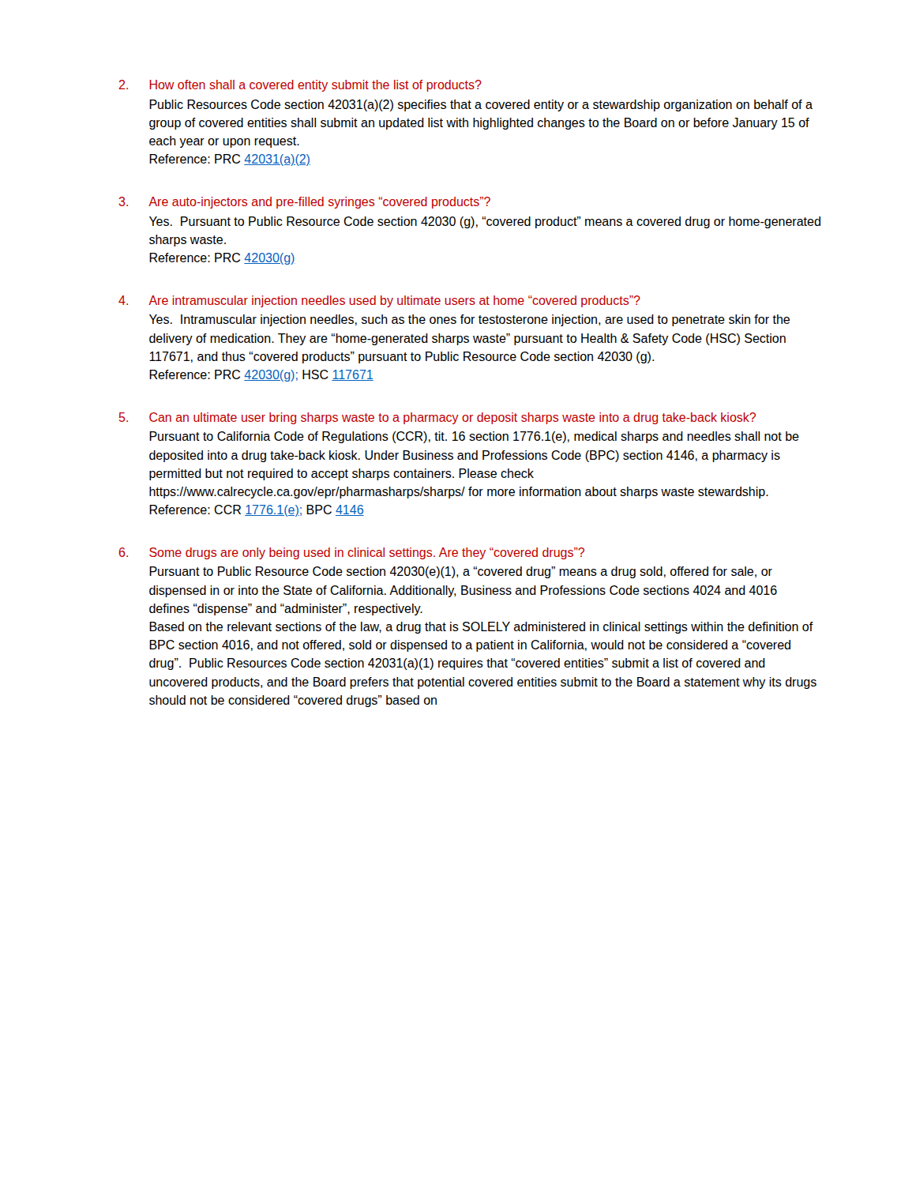How often shall a covered entity submit the list of products?
Public Resources Code section 42031(a)(2) specifies that a covered entity or a stewardship organization on behalf of a group of covered entities shall submit an updated list with highlighted changes to the Board on or before January 15 of each year or upon request.
Reference: PRC 42031(a)(2)
Are auto-injectors and pre-filled syringes “covered products”?
Yes. Pursuant to Public Resource Code section 42030 (g), “covered product” means a covered drug or home-generated sharps waste.
Reference: PRC 42030(g)
Are intramuscular injection needles used by ultimate users at home “covered products”?
Yes. Intramuscular injection needles, such as the ones for testosterone injection, are used to penetrate skin for the delivery of medication. They are “home-generated sharps waste” pursuant to Health & Safety Code (HSC) Section 117671, and thus “covered products” pursuant to Public Resource Code section 42030 (g).
Reference: PRC 42030(g); HSC 117671
Can an ultimate user bring sharps waste to a pharmacy or deposit sharps waste into a drug take-back kiosk?
Pursuant to California Code of Regulations (CCR), tit. 16 section 1776.1(e), medical sharps and needles shall not be deposited into a drug take-back kiosk. Under Business and Professions Code (BPC) section 4146, a pharmacy is permitted but not required to accept sharps containers. Please check https://www.calrecycle.ca.gov/epr/pharmasharps/sharps/ for more information about sharps waste stewardship.
Reference: CCR 1776.1(e); BPC 4146
Some drugs are only being used in clinical settings. Are they “covered drugs”?
Pursuant to Public Resource Code section 42030(e)(1), a “covered drug” means a drug sold, offered for sale, or dispensed in or into the State of California. Additionally, Business and Professions Code sections 4024 and 4016 defines “dispense” and “administer”, respectively.
Based on the relevant sections of the law, a drug that is SOLELY administered in clinical settings within the definition of BPC section 4016, and not offered, sold or dispensed to a patient in California, would not be considered a “covered drug”. Public Resources Code section 42031(a)(1) requires that “covered entities” submit a list of covered and uncovered products, and the Board prefers that potential covered entities submit to the Board a statement why its drugs should not be considered “covered drugs” based on